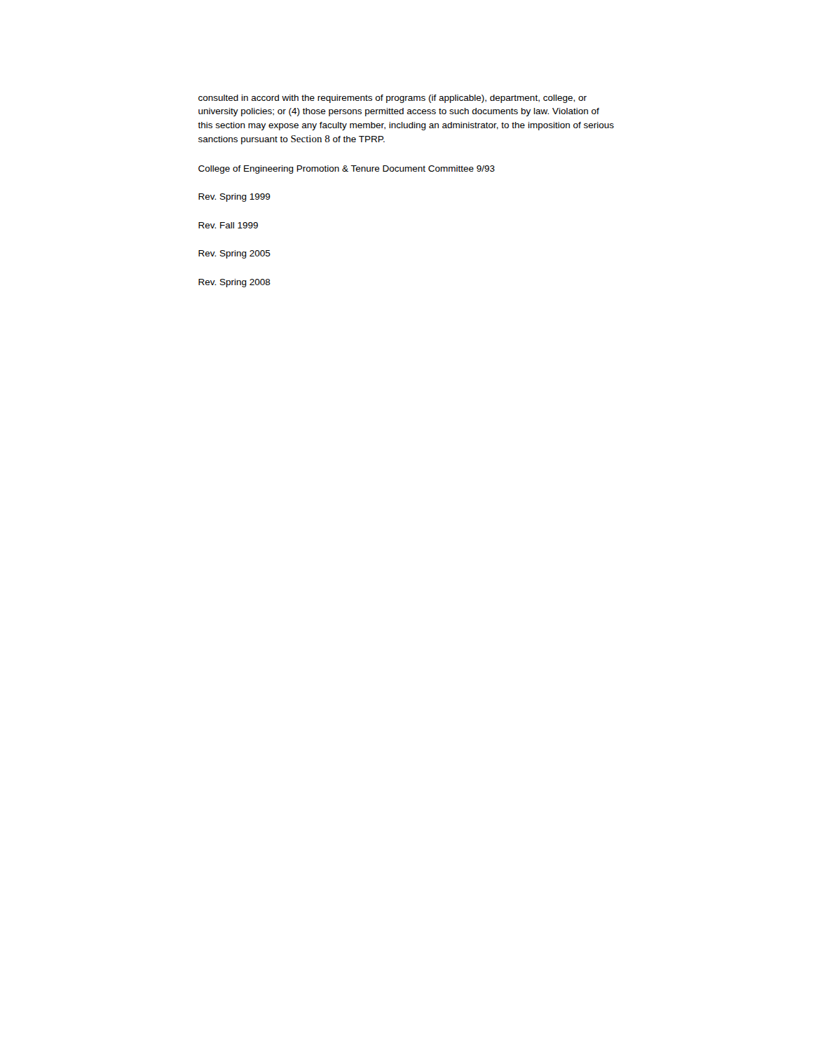consulted in accord with the requirements of programs (if applicable), department, college, or university policies; or (4) those persons permitted access to such documents by law. Violation of this section may expose any faculty member, including an administrator, to the imposition of serious sanctions pursuant to Section 8 of the TPRP.
College of Engineering Promotion & Tenure Document Committee 9/93
Rev. Spring 1999
Rev. Fall 1999
Rev. Spring 2005
Rev. Spring 2008